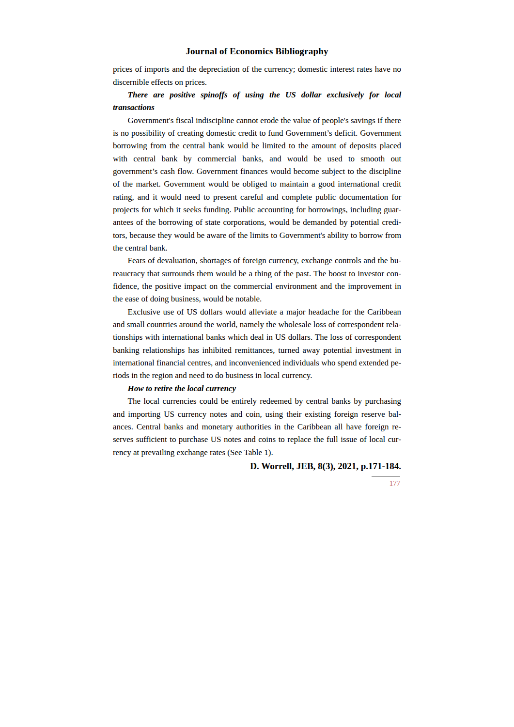Journal of Economics Bibliography
prices of imports and the depreciation of the currency; domestic interest rates have no discernible effects on prices.
There are positive spinoffs of using the US dollar exclusively for local transactions
Government's fiscal indiscipline cannot erode the value of people's savings if there is no possibility of creating domestic credit to fund Government’s deficit. Government borrowing from the central bank would be limited to the amount of deposits placed with central bank by commercial banks, and would be used to smooth out government’s cash flow. Government finances would become subject to the discipline of the market. Government would be obliged to maintain a good international credit rating, and it would need to present careful and complete public documentation for projects for which it seeks funding. Public accounting for borrowings, including guarantees of the borrowing of state corporations, would be demanded by potential creditors, because they would be aware of the limits to Government's ability to borrow from the central bank.
Fears of devaluation, shortages of foreign currency, exchange controls and the bureaucracy that surrounds them would be a thing of the past. The boost to investor confidence, the positive impact on the commercial environment and the improvement in the ease of doing business, would be notable.
Exclusive use of US dollars would alleviate a major headache for the Caribbean and small countries around the world, namely the wholesale loss of correspondent relationships with international banks which deal in US dollars. The loss of correspondent banking relationships has inhibited remittances, turned away potential investment in international financial centres, and inconvenienced individuals who spend extended periods in the region and need to do business in local currency.
How to retire the local currency
The local currencies could be entirely redeemed by central banks by purchasing and importing US currency notes and coin, using their existing foreign reserve balances. Central banks and monetary authorities in the Caribbean all have foreign reserves sufficient to purchase US notes and coins to replace the full issue of local currency at prevailing exchange rates (See Table 1).
D. Worrell, JEB, 8(3), 2021, p.171-184.
177